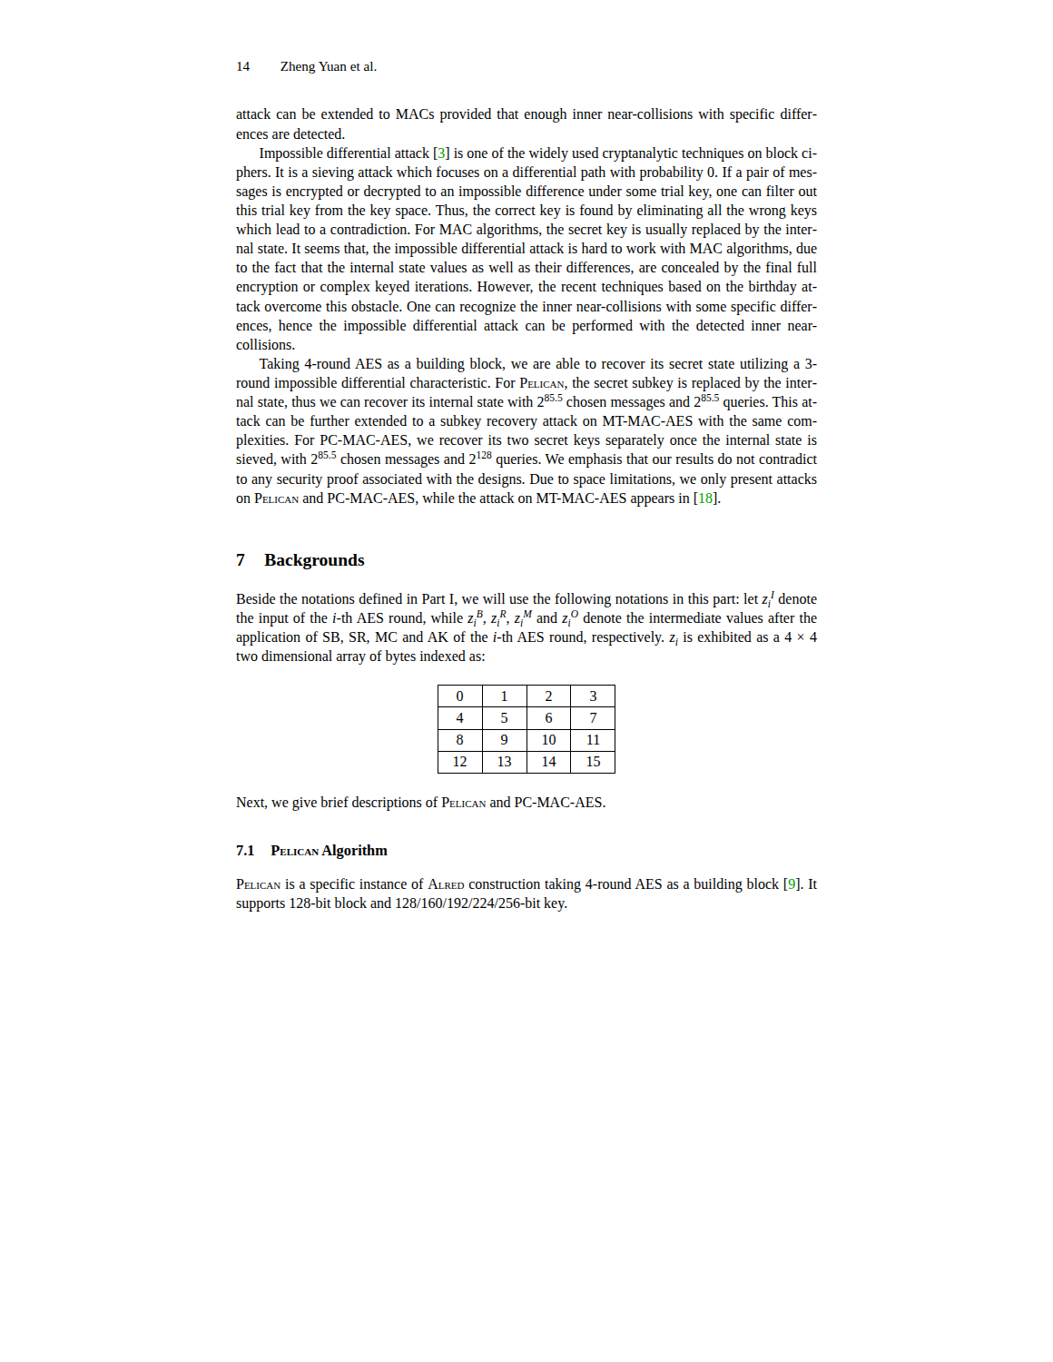14 Zheng Yuan et al.
attack can be extended to MACs provided that enough inner near-collisions with specific differences are detected.
Impossible differential attack [3] is one of the widely used cryptanalytic techniques on block ciphers. It is a sieving attack which focuses on a differential path with probability 0. If a pair of messages is encrypted or decrypted to an impossible difference under some trial key, one can filter out this trial key from the key space. Thus, the correct key is found by eliminating all the wrong keys which lead to a contradiction. For MAC algorithms, the secret key is usually replaced by the internal state. It seems that, the impossible differential attack is hard to work with MAC algorithms, due to the fact that the internal state values as well as their differences, are concealed by the final full encryption or complex keyed iterations. However, the recent techniques based on the birthday attack overcome this obstacle. One can recognize the inner near-collisions with some specific differences, hence the impossible differential attack can be performed with the detected inner near-collisions.
Taking 4-round AES as a building block, we are able to recover its secret state utilizing a 3-round impossible differential characteristic. For Pelican, the secret subkey is replaced by the internal state, thus we can recover its internal state with 285.5 chosen messages and 285.5 queries. This attack can be further extended to a subkey recovery attack on MT-MAC-AES with the same complexities. For PC-MAC-AES, we recover its two secret keys separately once the internal state is sieved, with 285.5 chosen messages and 2128 queries. We emphasis that our results do not contradict to any security proof associated with the designs. Due to space limitations, we only present attacks on Pelican and PC-MAC-AES, while the attack on MT-MAC-AES appears in [18].
7 Backgrounds
Beside the notations defined in Part I, we will use the following notations in this part: let ziI denote the input of the i-th AES round, while ziB, ziR, ziM and ziO denote the intermediate values after the application of SB, SR, MC and AK of the i-th AES round, respectively. zi is exhibited as a 4 × 4 two dimensional array of bytes indexed as:
| 0 | 1 | 2 | 3 |
| 4 | 5 | 6 | 7 |
| 8 | 9 | 10 | 11 |
| 12 | 13 | 14 | 15 |
Next, we give brief descriptions of Pelican and PC-MAC-AES.
7.1 Pelican Algorithm
Pelican is a specific instance of Alred construction taking 4-round AES as a building block [9]. It supports 128-bit block and 128/160/192/224/256-bit key.